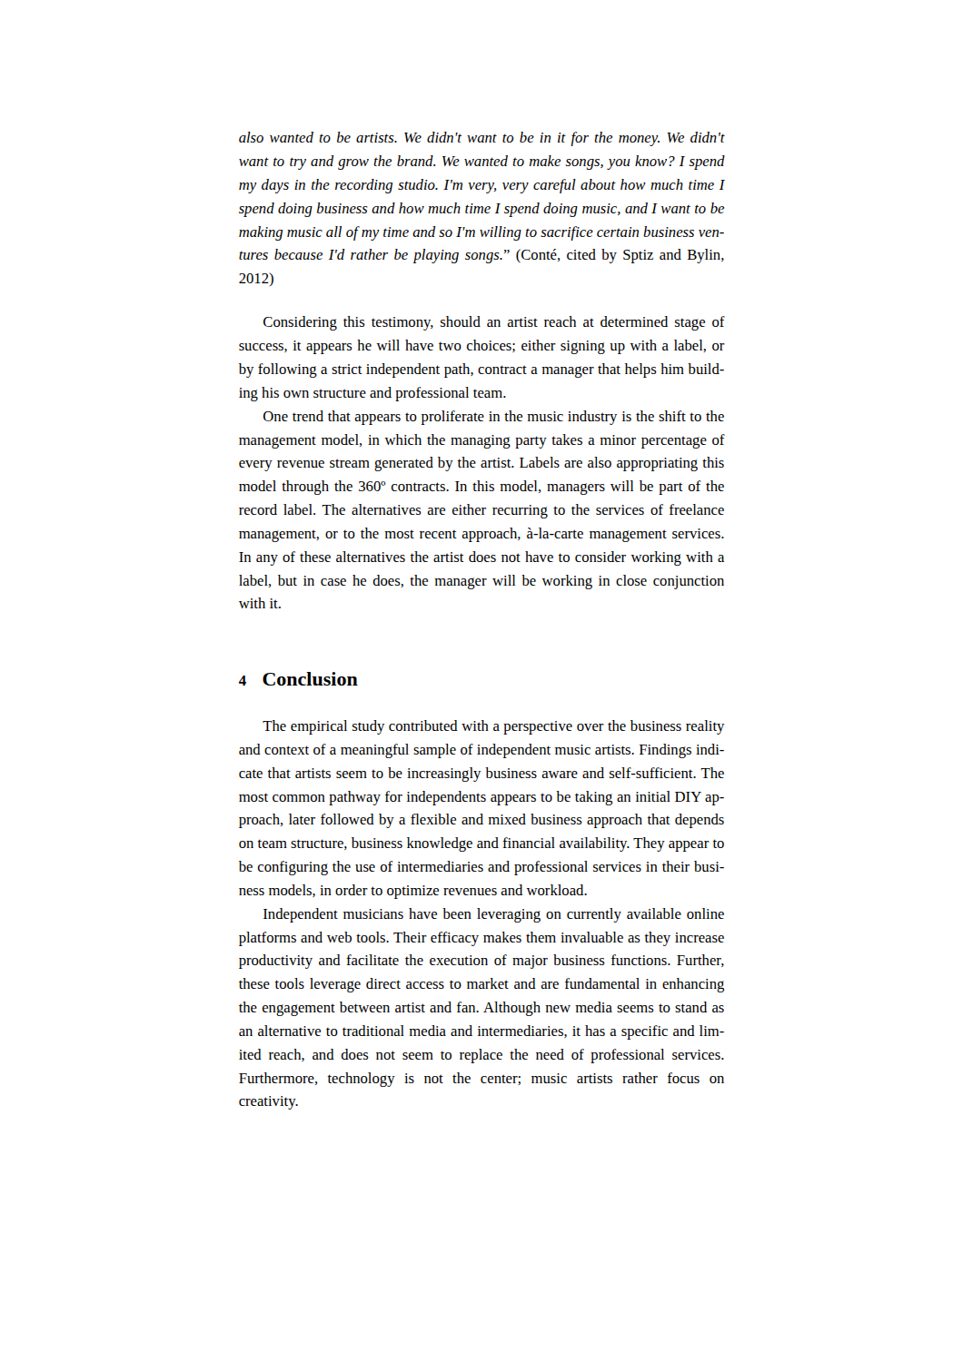also wanted to be artists. We didn't want to be in it for the money. We didn't want to try and grow the brand. We wanted to make songs, you know? I spend my days in the recording studio. I'm very, very careful about how much time I spend doing business and how much time I spend doing music, and I want to be making music all of my time and so I'm willing to sacrifice certain business ventures because I'd rather be playing songs.” (Conté, cited by Sptiz and Bylin, 2012)
Considering this testimony, should an artist reach at determined stage of success, it appears he will have two choices; either signing up with a label, or by following a strict independent path, contract a manager that helps him building his own structure and professional team.
One trend that appears to proliferate in the music industry is the shift to the management model, in which the managing party takes a minor percentage of every revenue stream generated by the artist. Labels are also appropriating this model through the 360º contracts. In this model, managers will be part of the record label. The alternatives are either recurring to the services of freelance management, or to the most recent approach, à-la-carte management services. In any of these alternatives the artist does not have to consider working with a label, but in case he does, the manager will be working in close conjunction with it.
4 Conclusion
The empirical study contributed with a perspective over the business reality and context of a meaningful sample of independent music artists. Findings indicate that artists seem to be increasingly business aware and self-sufficient. The most common pathway for independents appears to be taking an initial DIY approach, later followed by a flexible and mixed business approach that depends on team structure, business knowledge and financial availability. They appear to be configuring the use of intermediaries and professional services in their business models, in order to optimize revenues and workload.
Independent musicians have been leveraging on currently available online platforms and web tools. Their efficacy makes them invaluable as they increase productivity and facilitate the execution of major business functions. Further, these tools leverage direct access to market and are fundamental in enhancing the engagement between artist and fan. Although new media seems to stand as an alternative to traditional media and intermediaries, it has a specific and limited reach, and does not seem to replace the need of professional services. Furthermore, technology is not the center; music artists rather focus on creativity.